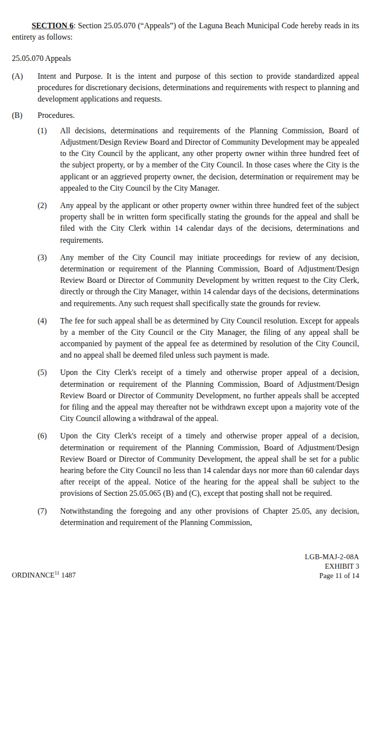SECTION 6: Section 25.05.070 (“Appeals”) of the Laguna Beach Municipal Code hereby reads in its entirety as follows:
25.05.070 Appeals
(A) Intent and Purpose. It is the intent and purpose of this section to provide standardized appeal procedures for discretionary decisions, determinations and requirements with respect to planning and development applications and requests.
(B) Procedures.
(1) All decisions, determinations and requirements of the Planning Commission, Board of Adjustment/Design Review Board and Director of Community Development may be appealed to the City Council by the applicant, any other property owner within three hundred feet of the subject property, or by a member of the City Council. In those cases where the City is the applicant or an aggrieved property owner, the decision, determination or requirement may be appealed to the City Council by the City Manager.
(2) Any appeal by the applicant or other property owner within three hundred feet of the subject property shall be in written form specifically stating the grounds for the appeal and shall be filed with the City Clerk within 14 calendar days of the decisions, determinations and requirements.
(3) Any member of the City Council may initiate proceedings for review of any decision, determination or requirement of the Planning Commission, Board of Adjustment/Design Review Board or Director of Community Development by written request to the City Clerk, directly or through the City Manager, within 14 calendar days of the decisions, determinations and requirements. Any such request shall specifically state the grounds for review.
(4) The fee for such appeal shall be as determined by City Council resolution. Except for appeals by a member of the City Council or the City Manager, the filing of any appeal shall be accompanied by payment of the appeal fee as determined by resolution of the City Council, and no appeal shall be deemed filed unless such payment is made.
(5) Upon the City Clerk's receipt of a timely and otherwise proper appeal of a decision, determination or requirement of the Planning Commission, Board of Adjustment/Design Review Board or Director of Community Development, no further appeals shall be accepted for filing and the appeal may thereafter not be withdrawn except upon a majority vote of the City Council allowing a withdrawal of the appeal.
(6) Upon the City Clerk's receipt of a timely and otherwise proper appeal of a decision, determination or requirement of the Planning Commission, Board of Adjustment/Design Review Board or Director of Community Development, the appeal shall be set for a public hearing before the City Council no less than 14 calendar days nor more than 60 calendar days after receipt of the appeal. Notice of the hearing for the appeal shall be subject to the provisions of Section 25.05.065 (B) and (C), except that posting shall not be required.
(7) Notwithstanding the foregoing and any other provisions of Chapter 25.05, any decision, determination and requirement of the Planning Commission,
ORDINANCE11 1487
LGB-MAJ-2-08A
EXHIBIT 3
Page 11 of 14